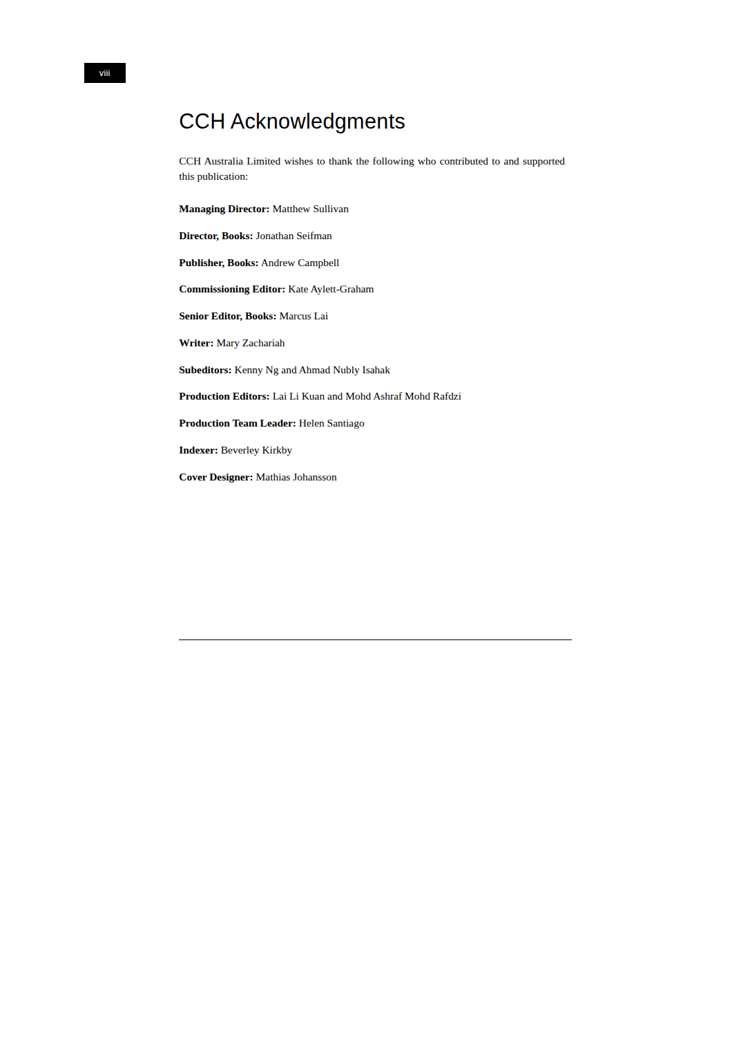viii
CCH Acknowledgments
CCH Australia Limited wishes to thank the following who contributed to and supported this publication:
Managing Director: Matthew Sullivan
Director, Books: Jonathan Seifman
Publisher, Books: Andrew Campbell
Commissioning Editor: Kate Aylett-Graham
Senior Editor, Books: Marcus Lai
Writer: Mary Zachariah
Subeditors: Kenny Ng and Ahmad Nubly Isahak
Production Editors: Lai Li Kuan and Mohd Ashraf Mohd Rafdzi
Production Team Leader: Helen Santiago
Indexer: Beverley Kirkby
Cover Designer: Mathias Johansson